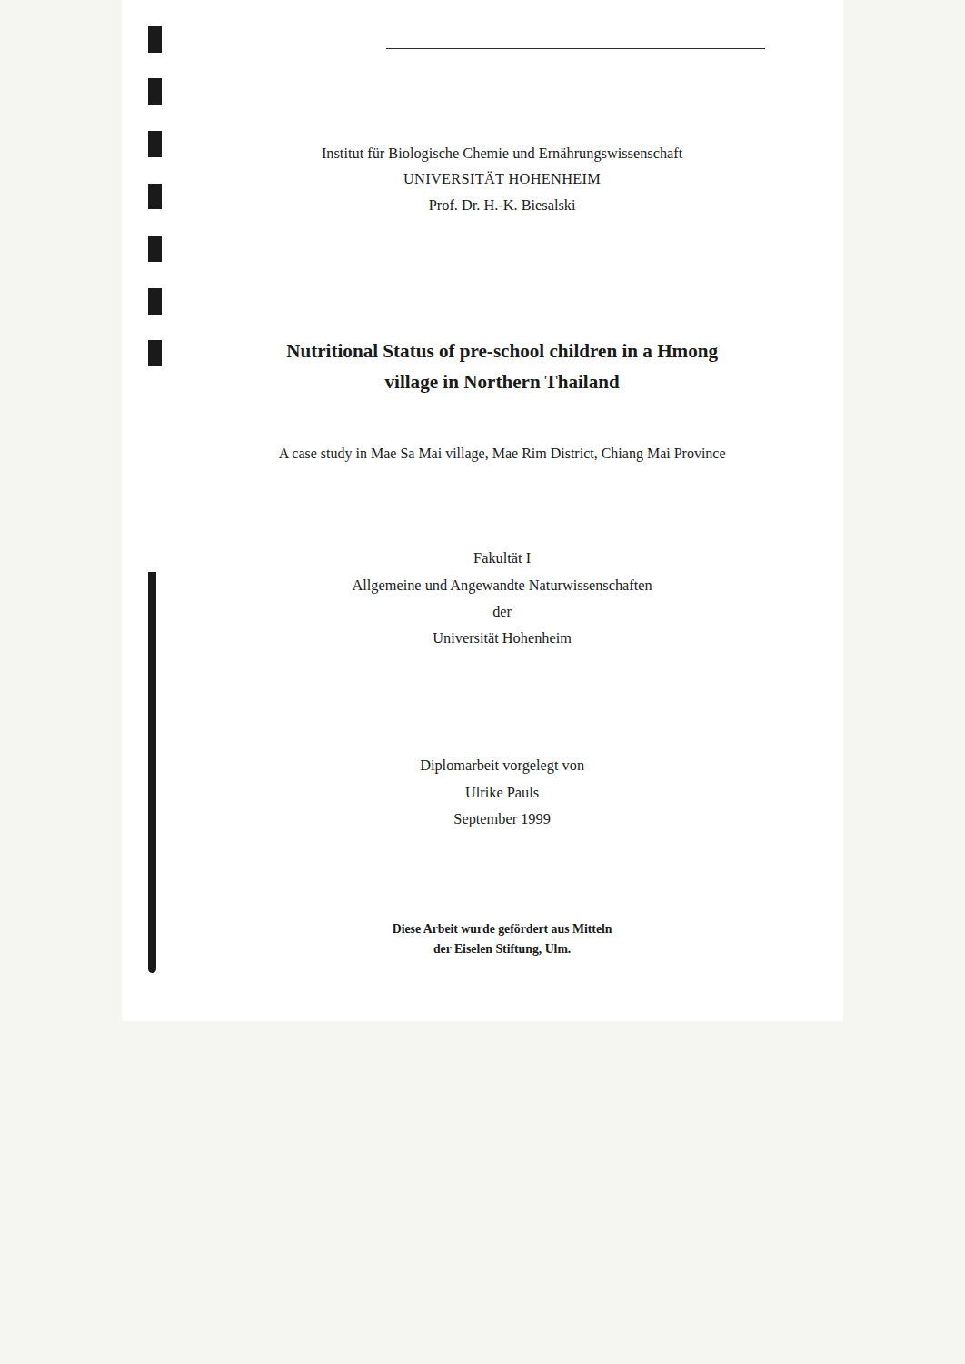Institut für Biologische Chemie und Ernährungswissenschaft
UNIVERSITÄT HOHENHEIM
Prof. Dr. H.-K. Biesalski
Nutritional Status of pre-school children in a Hmong
village in Northern Thailand
A case study in Mae Sa Mai village, Mae Rim District, Chiang Mai Province
Fakultät I
Allgemeine und Angewandte Naturwissenschaften
der
Universität Hohenheim
Diplomarbeit vorgelegt von
Ulrike Pauls
September 1999
Diese Arbeit wurde gefördert aus Mitteln
der Eiselen Stiftung, Ulm.